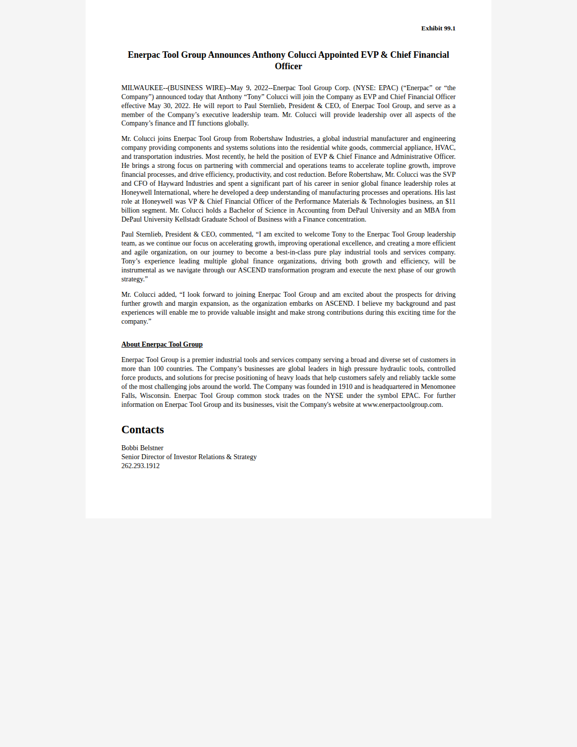Exhibit 99.1
Enerpac Tool Group Announces Anthony Colucci Appointed EVP & Chief Financial Officer
MILWAUKEE--(BUSINESS WIRE)--May 9, 2022--Enerpac Tool Group Corp. (NYSE: EPAC) (“Enerpac” or “the Company”) announced today that Anthony “Tony” Colucci will join the Company as EVP and Chief Financial Officer effective May 30, 2022. He will report to Paul Sternlieb, President & CEO, of Enerpac Tool Group, and serve as a member of the Company’s executive leadership team. Mr. Colucci will provide leadership over all aspects of the Company’s finance and IT functions globally.
Mr. Colucci joins Enerpac Tool Group from Robertshaw Industries, a global industrial manufacturer and engineering company providing components and systems solutions into the residential white goods, commercial appliance, HVAC, and transportation industries. Most recently, he held the position of EVP & Chief Finance and Administrative Officer. He brings a strong focus on partnering with commercial and operations teams to accelerate topline growth, improve financial processes, and drive efficiency, productivity, and cost reduction. Before Robertshaw, Mr. Colucci was the SVP and CFO of Hayward Industries and spent a significant part of his career in senior global finance leadership roles at Honeywell International, where he developed a deep understanding of manufacturing processes and operations. His last role at Honeywell was VP & Chief Financial Officer of the Performance Materials & Technologies business, an $11 billion segment. Mr. Colucci holds a Bachelor of Science in Accounting from DePaul University and an MBA from DePaul University Kellstadt Graduate School of Business with a Finance concentration.
Paul Sternlieb, President & CEO, commented, “I am excited to welcome Tony to the Enerpac Tool Group leadership team, as we continue our focus on accelerating growth, improving operational excellence, and creating a more efficient and agile organization, on our journey to become a best-in-class pure play industrial tools and services company. Tony’s experience leading multiple global finance organizations, driving both growth and efficiency, will be instrumental as we navigate through our ASCEND transformation program and execute the next phase of our growth strategy.”
Mr. Colucci added, “I look forward to joining Enerpac Tool Group and am excited about the prospects for driving further growth and margin expansion, as the organization embarks on ASCEND. I believe my background and past experiences will enable me to provide valuable insight and make strong contributions during this exciting time for the company.”
About Enerpac Tool Group
Enerpac Tool Group is a premier industrial tools and services company serving a broad and diverse set of customers in more than 100 countries. The Company’s businesses are global leaders in high pressure hydraulic tools, controlled force products, and solutions for precise positioning of heavy loads that help customers safely and reliably tackle some of the most challenging jobs around the world. The Company was founded in 1910 and is headquartered in Menomonee Falls, Wisconsin. Enerpac Tool Group common stock trades on the NYSE under the symbol EPAC. For further information on Enerpac Tool Group and its businesses, visit the Company's website at www.enerpactoolgroup.com.
Contacts
Bobbi Belstner
Senior Director of Investor Relations & Strategy
262.293.1912